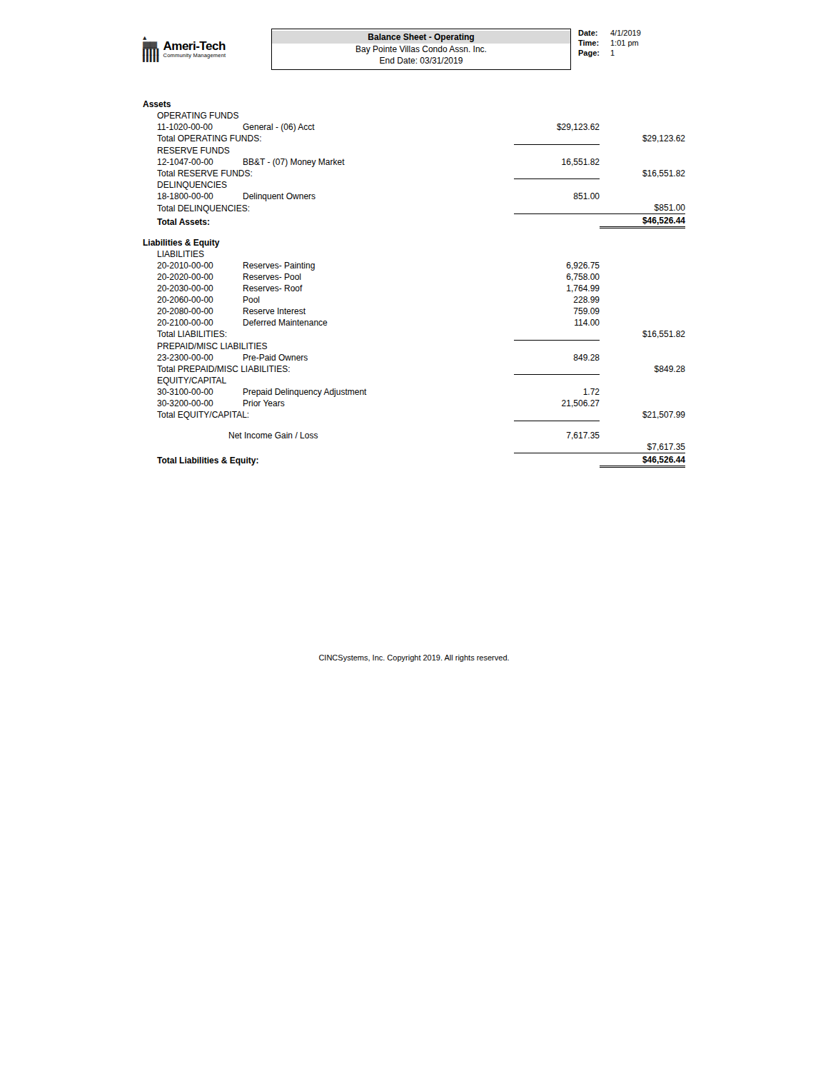▲
▓▓▓▓
▌▌▌▌▌
▌▌▌▌▌
Ameri-Tech
Community Management
Balance Sheet - Operating
Bay Pointe Villas Condo Assn. Inc.
End Date: 03/31/2019
Date: 4/1/2019
Time: 1:01 pm
Page: 1
| Assets |
| OPERATING FUNDS |
| 11-1020-00-00 | General - (06) Acct | $29,123.62 | |
| Total OPERATING FUNDS: | | $29,123.62 |
| RESERVE FUNDS |
| 12-1047-00-00 | BB&T - (07) Money Market | 16,551.82 | |
| Total RESERVE FUNDS: | | $16,551.82 |
| DELINQUENCIES |
| 18-1800-00-00 | Delinquent Owners | 851.00 | |
| Total DELINQUENCIES: | | $851.00 |
| Total Assets: | | $46,526.44 |
| Liabilities & Equity |
| LIABILITIES |
| 20-2010-00-00 | Reserves- Painting | 6,926.75 | |
| 20-2020-00-00 | Reserves- Pool | 6,758.00 | |
| 20-2030-00-00 | Reserves- Roof | 1,764.99 | |
| 20-2060-00-00 | Pool | 228.99 | |
| 20-2080-00-00 | Reserve Interest | 759.09 | |
| 20-2100-00-00 | Deferred Maintenance | 114.00 | |
| Total LIABILITIES: | | $16,551.82 |
| PREPAID/MISC LIABILITIES |
| 23-2300-00-00 | Pre-Paid Owners | 849.28 | |
| Total PREPAID/MISC LIABILITIES: | | $849.28 |
| EQUITY/CAPITAL |
| 30-3100-00-00 | Prepaid Delinquency Adjustment | 1.72 | |
| 30-3200-00-00 | Prior Years | 21,506.27 | |
| Total EQUITY/CAPITAL: | | $21,507.99 |
| Net Income Gain / Loss | 7,617.35 | |
| | | $7,617.35 |
| Total Liabilities & Equity: | | $46,526.44 |
CINCSystems, Inc. Copyright 2019. All rights reserved.